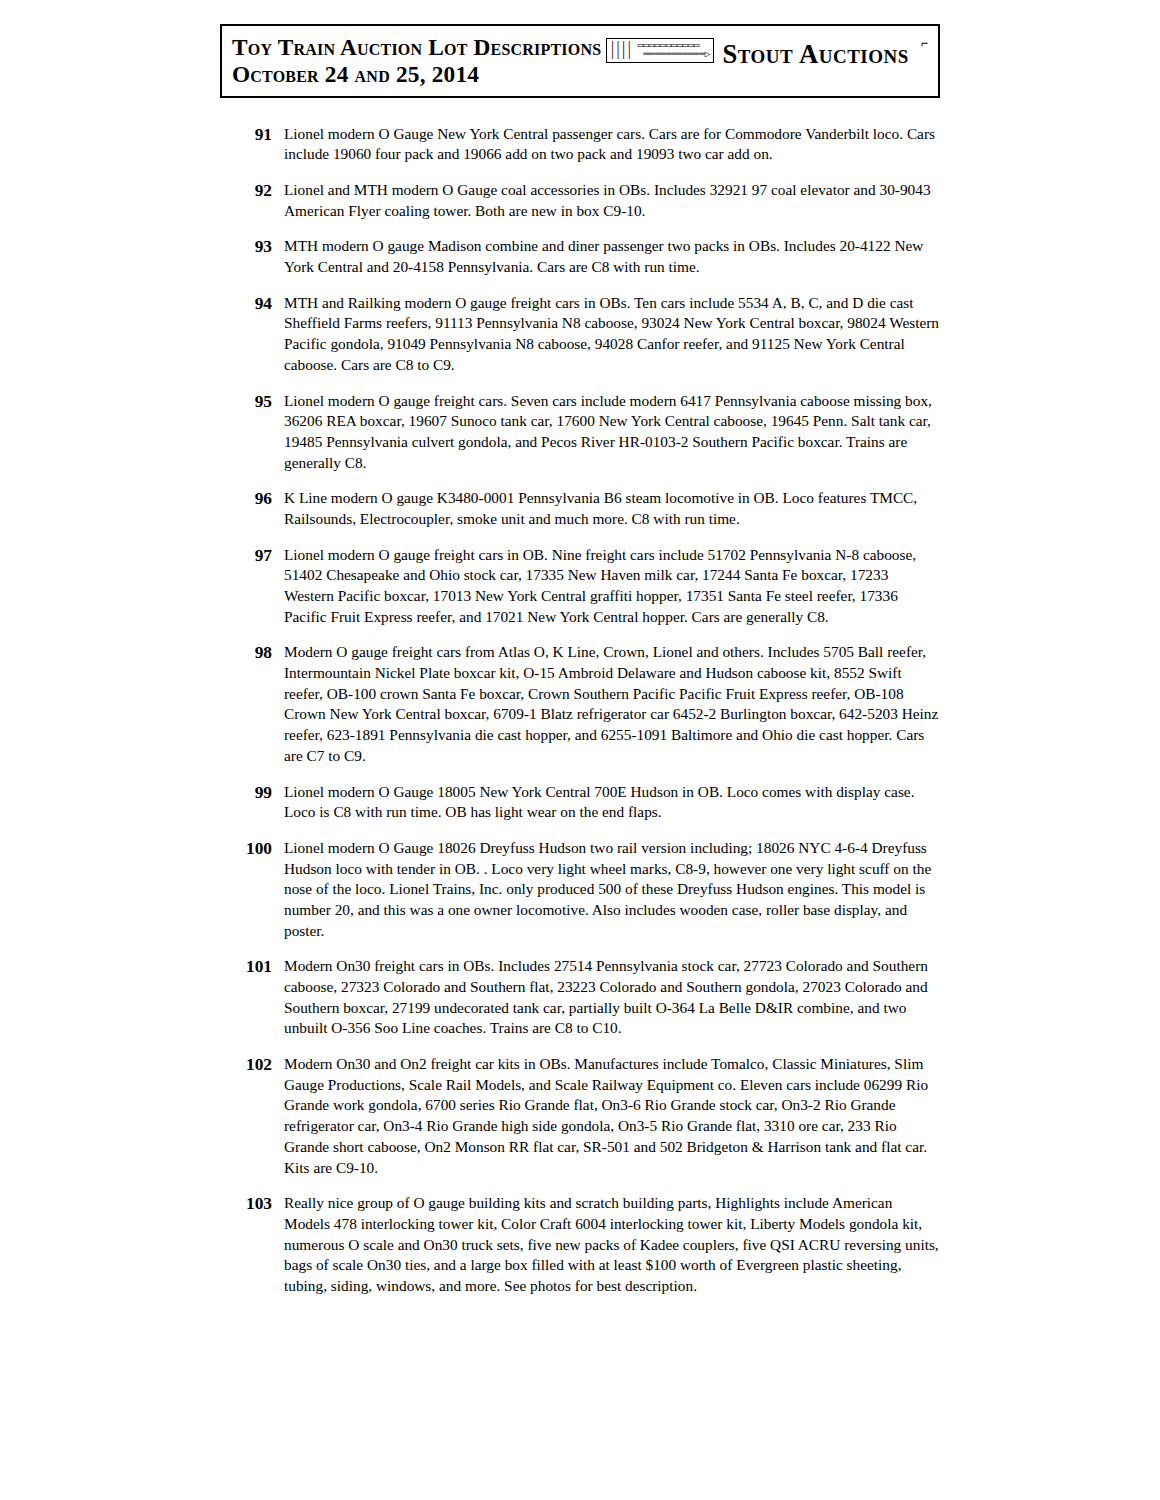Toy Train Auction Lot Descriptions October 24 and 25, 2014
|||| ▭▭▭▭▭▭▭▭▭▭▭ |||| ═══════════▷
Stout Auctions
⌐
91
Lionel modern O Gauge New York Central passenger cars. Cars are for Commodore Vanderbilt loco. Cars include 19060 four pack and 19066 add on two pack and 19093 two car add on.
92
Lionel and MTH modern O Gauge coal accessories in OBs. Includes 32921 97 coal elevator and 30-9043 American Flyer coaling tower. Both are new in box C9-10.
93
MTH modern O gauge Madison combine and diner passenger two packs in OBs. Includes 20-4122 New York Central and 20-4158 Pennsylvania. Cars are C8 with run time.
94
MTH and Railking modern O gauge freight cars in OBs. Ten cars include 5534 A, B, C, and D die cast Sheffield Farms reefers, 91113 Pennsylvania N8 caboose, 93024 New York Central boxcar, 98024 Western Pacific gondola, 91049 Pennsylvania N8 caboose, 94028 Canfor reefer, and 91125 New York Central caboose. Cars are C8 to C9.
95
Lionel modern O gauge freight cars. Seven cars include modern 6417 Pennsylvania caboose missing box, 36206 REA boxcar, 19607 Sunoco tank car, 17600 New York Central caboose, 19645 Penn. Salt tank car, 19485 Pennsylvania culvert gondola, and Pecos River HR-0103-2 Southern Pacific boxcar. Trains are generally C8.
96
K Line modern O gauge K3480-0001 Pennsylvania B6 steam locomotive in OB. Loco features TMCC, Railsounds, Electrocoupler, smoke unit and much more. C8 with run time.
97
Lionel modern O gauge freight cars in OB. Nine freight cars include 51702 Pennsylvania N-8 caboose, 51402 Chesapeake and Ohio stock car, 17335 New Haven milk car, 17244 Santa Fe boxcar, 17233 Western Pacific boxcar, 17013 New York Central graffiti hopper, 17351 Santa Fe steel reefer, 17336 Pacific Fruit Express reefer, and 17021 New York Central hopper. Cars are generally C8.
98
Modern O gauge freight cars from Atlas O, K Line, Crown, Lionel and others. Includes 5705 Ball reefer, Intermountain Nickel Plate boxcar kit, O-15 Ambroid Delaware and Hudson caboose kit, 8552 Swift reefer, OB-100 crown Santa Fe boxcar, Crown Southern Pacific Pacific Fruit Express reefer, OB-108 Crown New York Central boxcar, 6709-1 Blatz refrigerator car 6452-2 Burlington boxcar, 642-5203 Heinz reefer, 623-1891 Pennsylvania die cast hopper, and 6255-1091 Baltimore and Ohio die cast hopper. Cars are C7 to C9.
99
Lionel modern O Gauge 18005 New York Central 700E Hudson in OB. Loco comes with display case. Loco is C8 with run time. OB has light wear on the end flaps.
100
Lionel modern O Gauge 18026 Dreyfuss Hudson two rail version including; 18026 NYC 4-6-4 Dreyfuss Hudson loco with tender in OB. . Loco very light wheel marks, C8-9, however one very light scuff on the nose of the loco. Lionel Trains, Inc. only produced 500 of these Dreyfuss Hudson engines. This model is number 20, and this was a one owner locomotive. Also includes wooden case, roller base display, and poster.
101
Modern On30 freight cars in OBs. Includes 27514 Pennsylvania stock car, 27723 Colorado and Southern caboose, 27323 Colorado and Southern flat, 23223 Colorado and Southern gondola, 27023 Colorado and Southern boxcar, 27199 undecorated tank car, partially built O-364 La Belle D&IR combine, and two unbuilt O-356 Soo Line coaches. Trains are C8 to C10.
102
Modern On30 and On2 freight car kits in OBs. Manufactures include Tomalco, Classic Miniatures, Slim Gauge Productions, Scale Rail Models, and Scale Railway Equipment co. Eleven cars include 06299 Rio Grande work gondola, 6700 series Rio Grande flat, On3-6 Rio Grande stock car, On3-2 Rio Grande refrigerator car, On3-4 Rio Grande high side gondola, On3-5 Rio Grande flat, 3310 ore car, 233 Rio Grande short caboose, On2 Monson RR flat car, SR-501 and 502 Bridgeton & Harrison tank and flat car. Kits are C9-10.
103
Really nice group of O gauge building kits and scratch building parts, Highlights include American Models 478 interlocking tower kit, Color Craft 6004 interlocking tower kit, Liberty Models gondola kit, numerous O scale and On30 truck sets, five new packs of Kadee couplers, five QSI ACRU reversing units, bags of scale On30 ties, and a large box filled with at least $100 worth of Evergreen plastic sheeting, tubing, siding, windows, and more. See photos for best description.